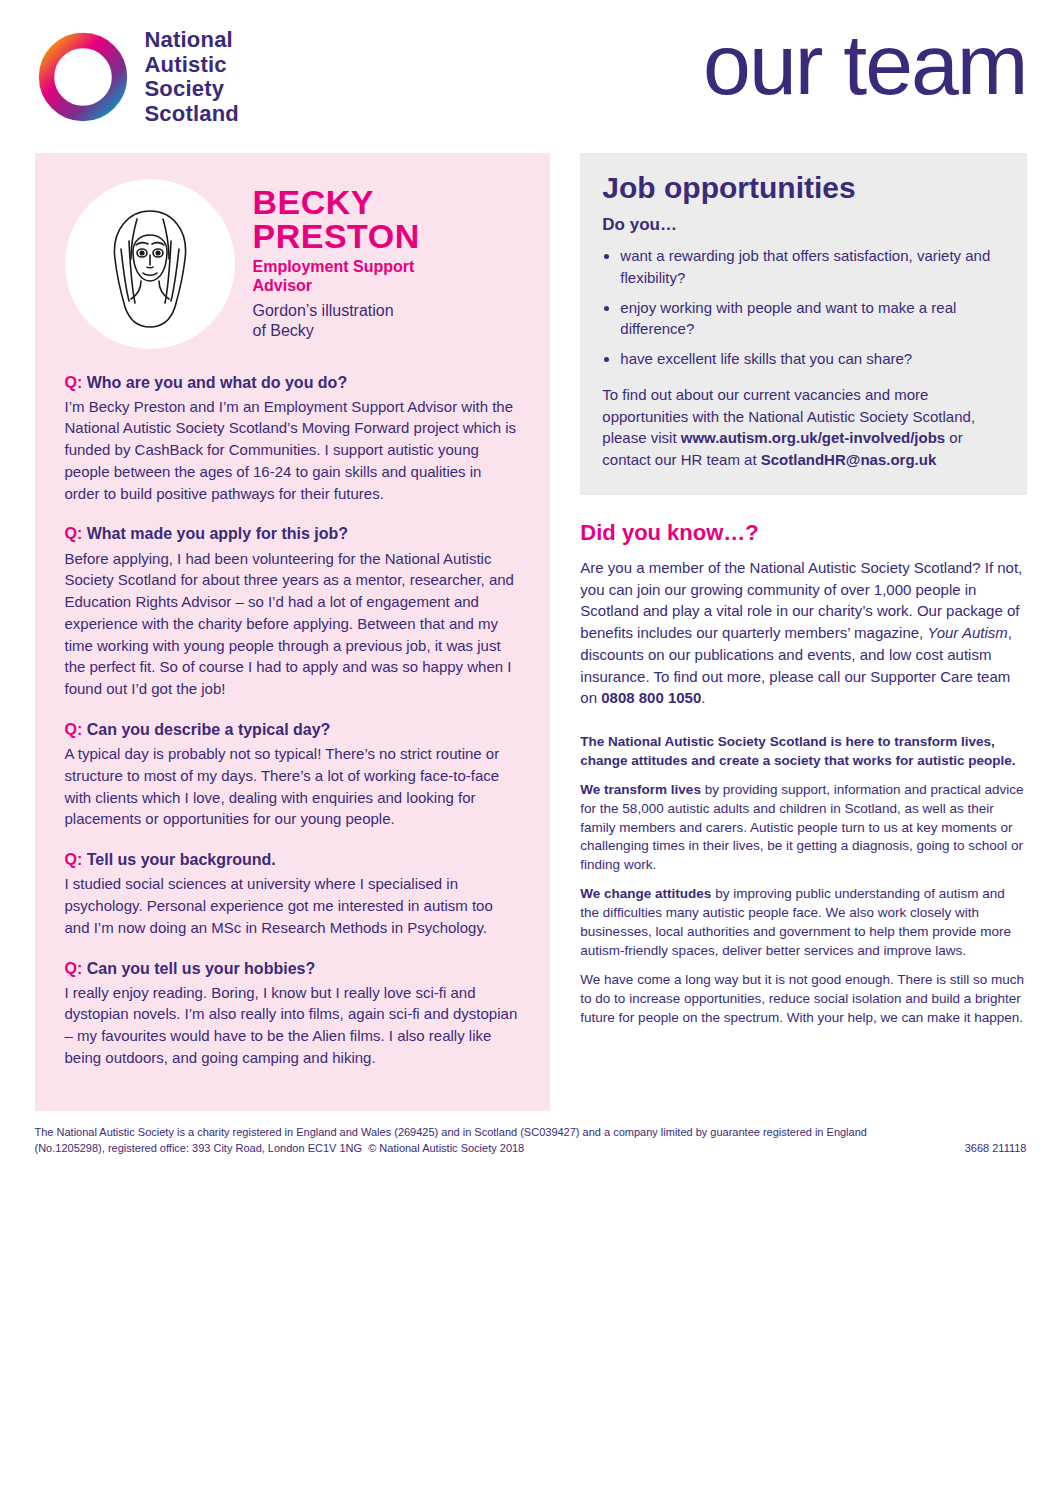National
Autistic
Society
Scotland
our team
Becky
Preston
Employment Support
Advisor
Gordon’s illustration
of Becky
Q: Who are you and what do you do?
I’m Becky Preston and I’m an Employment Support Advisor with the National Autistic Society Scotland’s Moving Forward project which is funded by CashBack for Communities. I support autistic young people between the ages of 16-24 to gain skills and qualities in order to build positive pathways for their futures.
Q: What made you apply for this job?
Before applying, I had been volunteering for the National Autistic Society Scotland for about three years as a mentor, researcher, and Education Rights Advisor – so I’d had a lot of engagement and experience with the charity before applying. Between that and my time working with young people through a previous job, it was just the perfect fit. So of course I had to apply and was so happy when I found out I’d got the job!
Q: Can you describe a typical day?
A typical day is probably not so typical! There’s no strict routine or structure to most of my days. There’s a lot of working face-to-face with clients which I love, dealing with enquiries and looking for placements or opportunities for our young people.
Q: Tell us your background.
I studied social sciences at university where I specialised in psychology. Personal experience got me interested in autism too and I’m now doing an MSc in Research Methods in Psychology.
Q: Can you tell us your hobbies?
I really enjoy reading. Boring, I know but I really love sci-fi and dystopian novels. I’m also really into films, again sci-fi and dystopian – my favourites would have to be the Alien films. I also really like being outdoors, and going camping and hiking.
Job opportunities
Do you…
want a rewarding job that offers satisfaction, variety and flexibility?
enjoy working with people and want to make a real difference?
have excellent life skills that you can share?
To find out about our current vacancies and more opportunities with the National Autistic Society Scotland, please visit www.autism.org.uk/get-involved/jobs or contact our HR team at ScotlandHR@nas.org.uk
Did you know…?
Are you a member of the National Autistic Society Scotland? If not, you can join our growing community of over 1,000 people in Scotland and play a vital role in our charity’s work. Our package of benefits includes our quarterly members’ magazine, Your Autism, discounts on our publications and events, and low cost autism insurance. To find out more, please call our Supporter Care team on 0808 800 1050.
The National Autistic Society Scotland is here to transform lives, change attitudes and create a society that works for autistic people.
We transform lives by providing support, information and practical advice for the 58,000 autistic adults and children in Scotland, as well as their family members and carers. Autistic people turn to us at key moments or challenging times in their lives, be it getting a diagnosis, going to school or finding work.
We change attitudes by improving public understanding of autism and the difficulties many autistic people face. We also work closely with businesses, local authorities and government to help them provide more autism-friendly spaces, deliver better services and improve laws.
We have come a long way but it is not good enough. There is still so much to do to increase opportunities, reduce social isolation and build a brighter future for people on the spectrum. With your help, we can make it happen.
The National Autistic Society is a charity registered in England and Wales (269425) and in Scotland (SC039427) and a company limited by guarantee registered in England (No.1205298), registered office: 393 City Road, London EC1V 1NG © National Autistic Society 2018
3668 211118